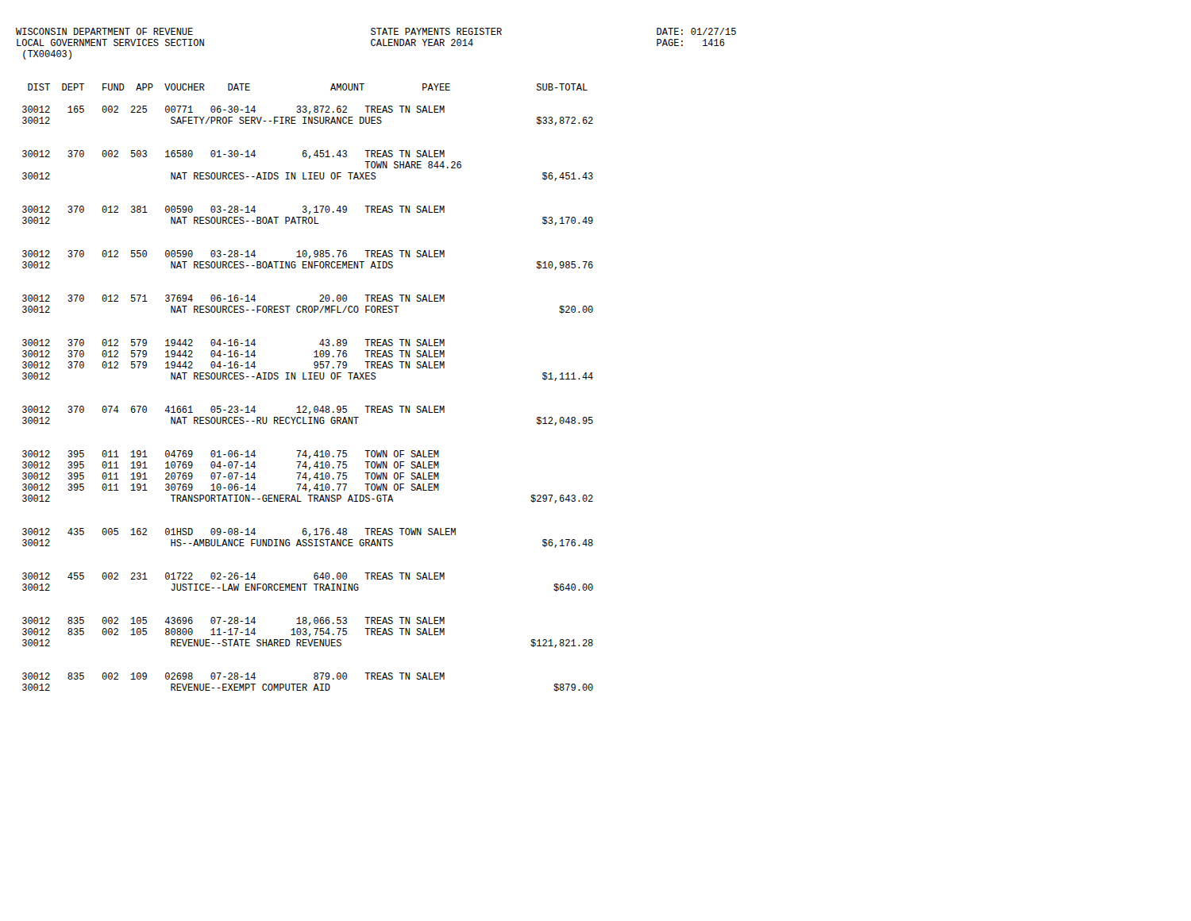WISCONSIN DEPARTMENT OF REVENUE STATE PAYMENTS REGISTER DATE: 01/27/15 LOCAL GOVERNMENT SERVICES SECTION CALENDAR YEAR 2014 PAGE: 1416 (TX00403) DIST DEPT FUND APP VOUCHER DATE AMOUNT PAYEE SUB-TOTAL 30012 165 002 225 00771 06-30-14 33,872.62 TREAS TN SALEM 30012 SAFETY/PROF SERV--FIRE INSURANCE DUES $33,872.62 30012 370 002 503 16580 01-30-14 6,451.43 TREAS TN SALEM TOWN SHARE 844.26 30012 NAT RESOURCES--AIDS IN LIEU OF TAXES $6,451.43 30012 370 012 381 00590 03-28-14 3,170.49 TREAS TN SALEM 30012 NAT RESOURCES--BOAT PATROL $3,170.49 30012 370 012 550 00590 03-28-14 10,985.76 TREAS TN SALEM 30012 NAT RESOURCES--BOATING ENFORCEMENT AIDS $10,985.76 30012 370 012 571 37694 06-16-14 20.00 TREAS TN SALEM 30012 NAT RESOURCES--FOREST CROP/MFL/CO FOREST $20.00 30012 370 012 579 19442 04-16-14 43.89 TREAS TN SALEM 30012 370 012 579 19442 04-16-14 109.76 TREAS TN SALEM 30012 370 012 579 19442 04-16-14 957.79 TREAS TN SALEM 30012 NAT RESOURCES--AIDS IN LIEU OF TAXES $1,111.44 30012 370 074 670 41661 05-23-14 12,048.95 TREAS TN SALEM 30012 NAT RESOURCES--RU RECYCLING GRANT $12,048.95 30012 395 011 191 04769 01-06-14 74,410.75 TOWN OF SALEM 30012 395 011 191 10769 04-07-14 74,410.75 TOWN OF SALEM 30012 395 011 191 20769 07-07-14 74,410.75 TOWN OF SALEM 30012 395 011 191 30769 10-06-14 74,410.77 TOWN OF SALEM 30012 TRANSPORTATION--GENERAL TRANSP AIDS-GTA $297,643.02 30012 435 005 162 01HSD 09-08-14 6,176.48 TREAS TOWN SALEM 30012 HS--AMBULANCE FUNDING ASSISTANCE GRANTS $6,176.48 30012 455 002 231 01722 02-26-14 640.00 TREAS TN SALEM 30012 JUSTICE--LAW ENFORCEMENT TRAINING $640.00 30012 835 002 105 43696 07-28-14 18,066.53 TREAS TN SALEM 30012 835 002 105 80800 11-17-14 103,754.75 TREAS TN SALEM 30012 REVENUE--STATE SHARED REVENUES $121,821.28 30012 835 002 109 02698 07-28-14 879.00 TREAS TN SALEM 30012 REVENUE--EXEMPT COMPUTER AID $879.00